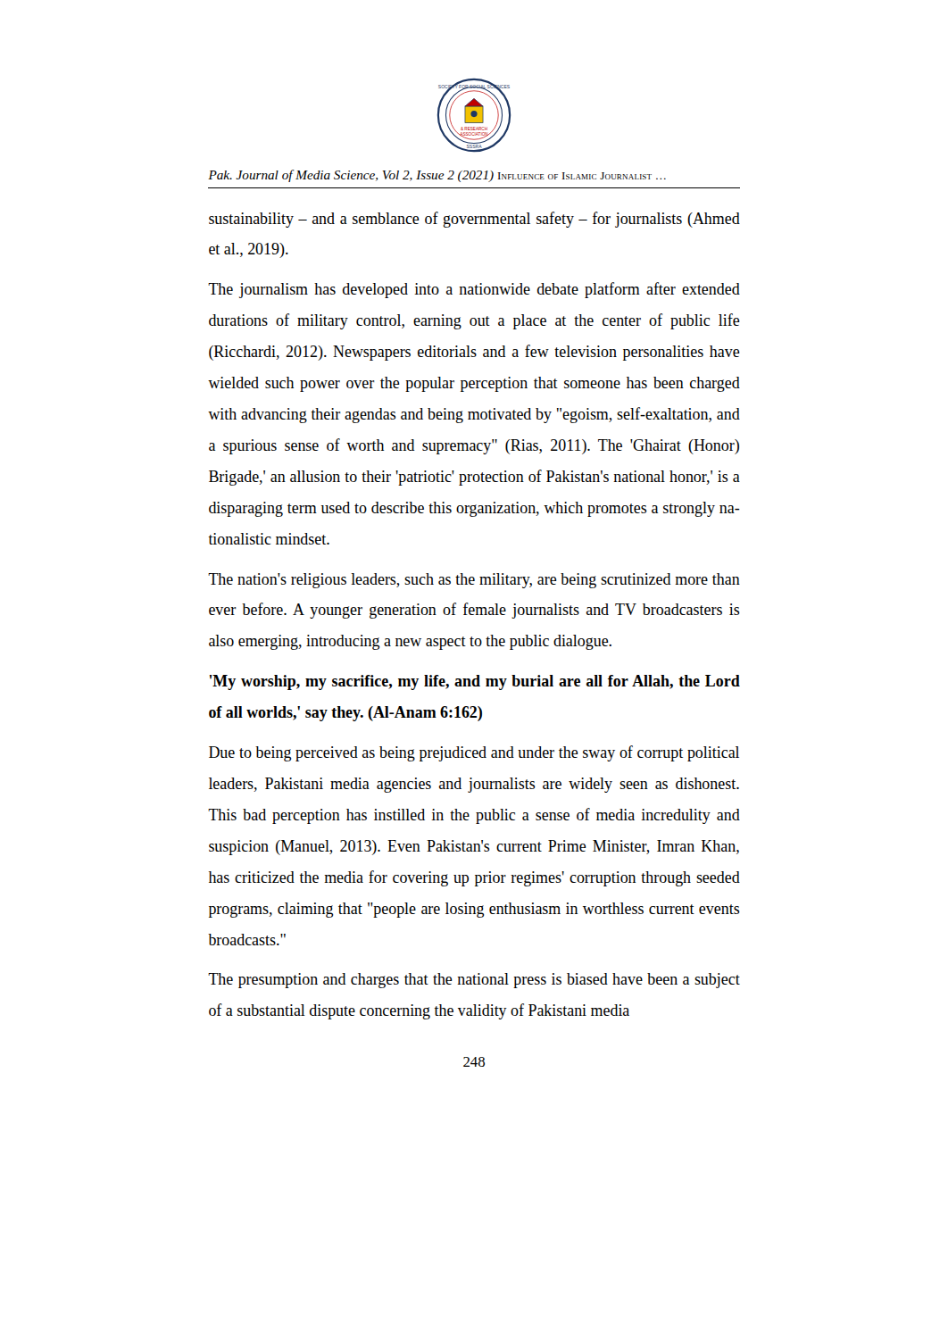SOCIETY FOR SOCIAL SCIENCES SSSRA & RESEARCH ASSOCIATION
Pak. Journal of Media Science, Vol 2, Issue 2 (2021) Influence of Islamic Journalist …
sustainability – and a semblance of governmental safety – for journalists (Ahmed et al., 2019).
The journalism has developed into a nationwide debate platform after extended durations of military control, earning out a place at the center of public life (Ricchardi, 2012). Newspapers editorials and a few television personalities have wielded such power over the popular perception that someone has been charged with advancing their agendas and being motivated by "egoism, self-exaltation, and a spurious sense of worth and supremacy" (Rias, 2011). The 'Ghairat (Honor) Brigade,' an allusion to their 'patriotic' protection of Pakistan's national honor,' is a disparaging term used to describe this organization, which promotes a strongly nationalistic mindset.
The nation's religious leaders, such as the military, are being scrutinized more than ever before. A younger generation of female journalists and TV broadcasters is also emerging, introducing a new aspect to the public dialogue.
'My worship, my sacrifice, my life, and my burial are all for Allah, the Lord of all worlds,' say they. (Al-Anam 6:162)
Due to being perceived as being prejudiced and under the sway of corrupt political leaders, Pakistani media agencies and journalists are widely seen as dishonest. This bad perception has instilled in the public a sense of media incredulity and suspicion (Manuel, 2013). Even Pakistan's current Prime Minister, Imran Khan, has criticized the media for covering up prior regimes' corruption through seeded programs, claiming that "people are losing enthusiasm in worthless current events broadcasts."
The presumption and charges that the national press is biased have been a subject of a substantial dispute concerning the validity of Pakistani media
248